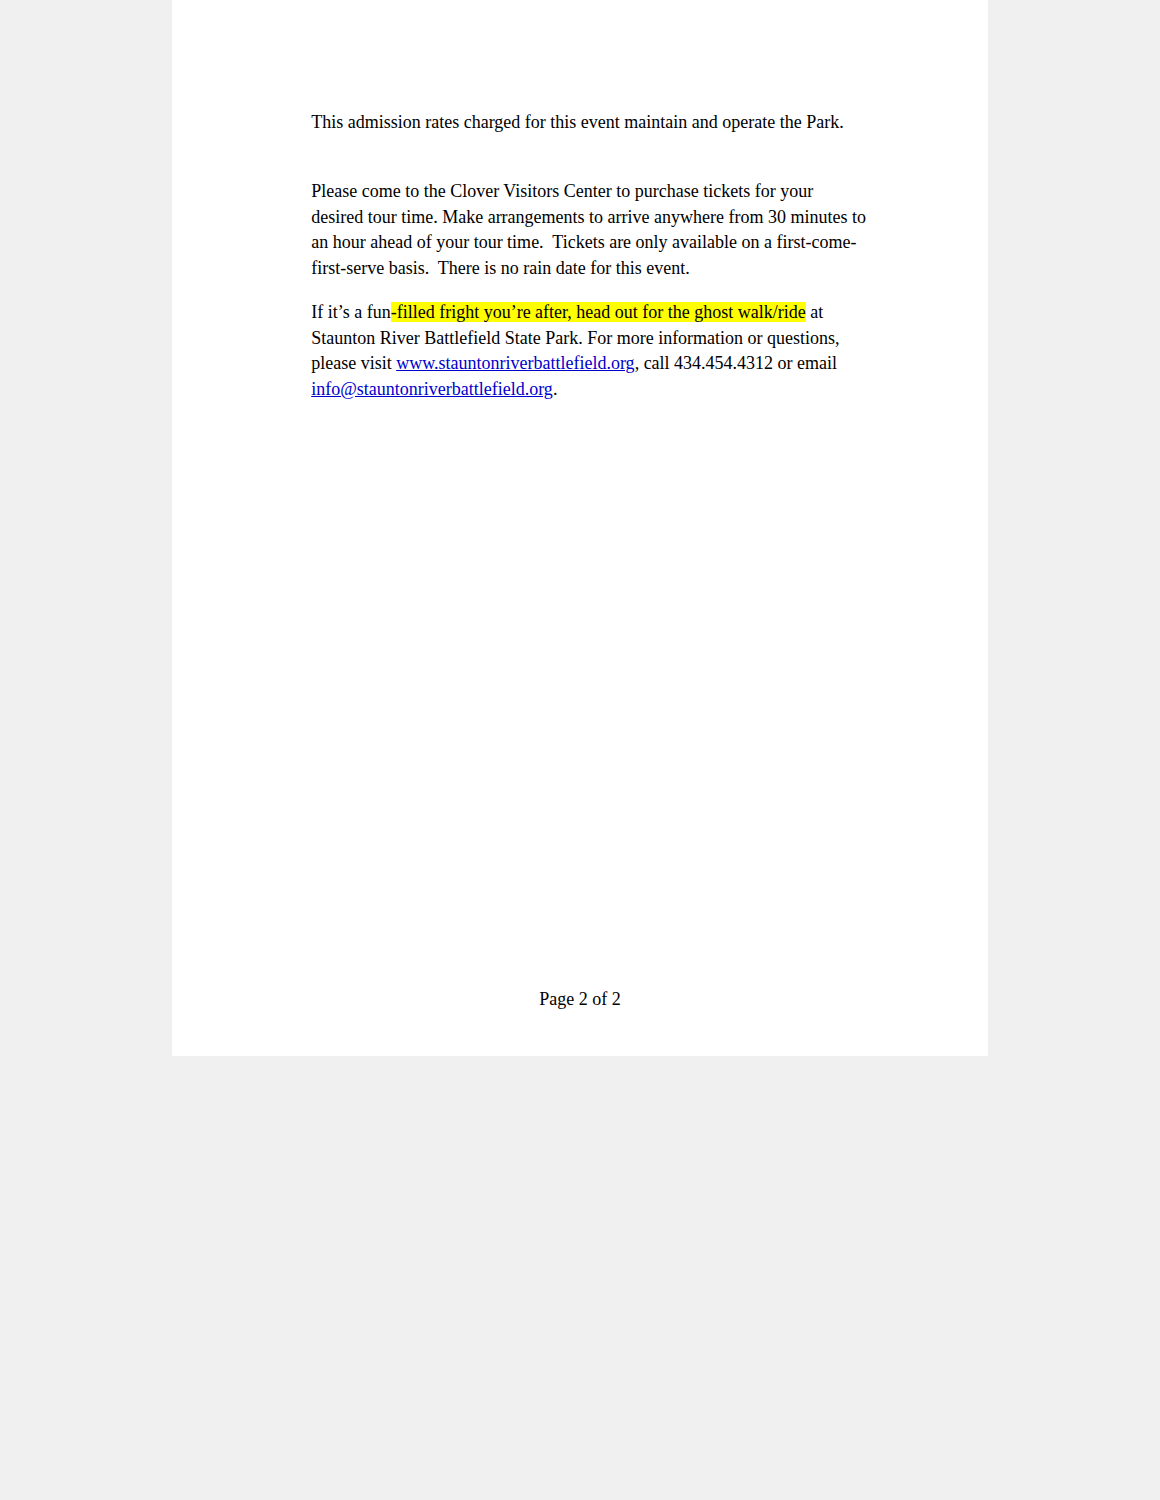This admission rates charged for this event maintain and operate the Park.
Please come to the Clover Visitors Center to purchase tickets for your desired tour time. Make arrangements to arrive anywhere from 30 minutes to an hour ahead of your tour time. Tickets are only available on a first-come-first-serve basis. There is no rain date for this event.
If it’s a fun-filled fright you’re after, head out for the ghost walk/ride at Staunton River Battlefield State Park. For more information or questions, please visit www.stauntonriverbattlefield.org, call 434.454.4312 or email info@stauntonriverbattlefield.org.
Page 2 of 2